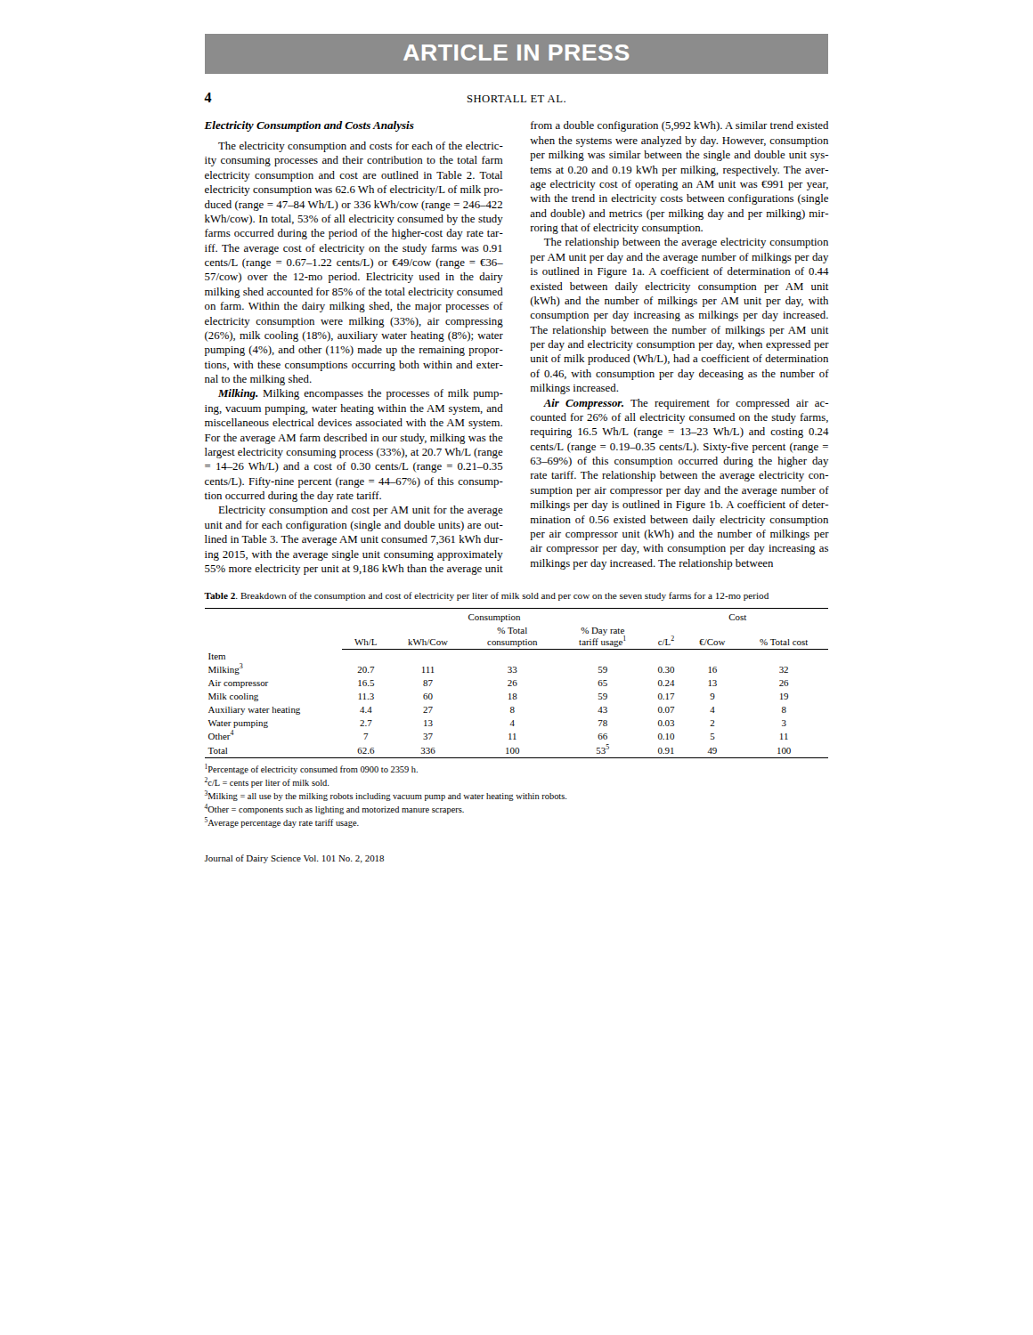ARTICLE IN PRESS
4
SHORTALL ET AL.
4
Electricity Consumption and Costs Analysis
The electricity consumption and costs for each of the electricity consuming processes and their contribution to the total farm electricity consumption and cost are outlined in Table 2. Total electricity consumption was 62.6 Wh of electricity/L of milk produced (range = 47–84 Wh/L) or 336 kWh/cow (range = 246–422 kWh/cow). In total, 53% of all electricity consumed by the study farms occurred during the period of the higher-cost day rate tariff. The average cost of electricity on the study farms was 0.91 cents/L (range = 0.67–1.22 cents/L) or €49/cow (range = €36–57/cow) over the 12-mo period. Electricity used in the dairy milking shed accounted for 85% of the total electricity consumed on farm. Within the dairy milking shed, the major processes of electricity consumption were milking (33%), air compressing (26%), milk cooling (18%), auxiliary water heating (8%); water pumping (4%), and other (11%) made up the remaining proportions, with these consumptions occurring both within and external to the milking shed.
Milking. Milking encompasses the processes of milk pumping, vacuum pumping, water heating within the AM system, and miscellaneous electrical devices associated with the AM system. For the average AM farm described in our study, milking was the largest electricity consuming process (33%), at 20.7 Wh/L (range = 14–26 Wh/L) and a cost of 0.30 cents/L (range = 0.21–0.35 cents/L). Fifty-nine percent (range = 44–67%) of this consumption occurred during the day rate tariff.
Electricity consumption and cost per AM unit for the average unit and for each configuration (single and double units) are outlined in Table 3. The average AM unit consumed 7,361 kWh during 2015, with the average single unit consuming approximately 55% more electricity per unit at 9,186 kWh than the average unit from a double configuration (5,992 kWh). A similar trend existed when the systems were analyzed by day. However, consumption per milking was similar between the single and double unit systems at 0.20 and 0.19 kWh per milking, respectively. The average electricity cost of operating an AM unit was €991 per year, with the trend in electricity costs between configurations (single and double) and metrics (per milking day and per milking) mirroring that of electricity consumption.
The relationship between the average electricity consumption per AM unit per day and the average number of milkings per day is outlined in Figure 1a. A coefficient of determination of 0.44 existed between daily electricity consumption per AM unit (kWh) and the number of milkings per AM unit per day, with consumption per day increasing as milkings per day increased. The relationship between the number of milkings per AM unit per day and electricity consumption per day, when expressed per unit of milk produced (Wh/L), had a coefficient of determination of 0.46, with consumption per day deceasing as the number of milkings increased.
Air Compressor. The requirement for compressed air accounted for 26% of all electricity consumed on the study farms, requiring 16.5 Wh/L (range = 13–23 Wh/L) and costing 0.24 cents/L (range = 0.19–0.35 cents/L). Sixty-five percent (range = 63–69%) of this consumption occurred during the higher day rate tariff. The relationship between the average electricity consumption per air compressor per day and the average number of milkings per day is outlined in Figure 1b. A coefficient of determination of 0.56 existed between daily electricity consumption per air compressor unit (kWh) and the number of milkings per air compressor per day, with consumption per day increasing as milkings per day increased. The relationship between
Table 2. Breakdown of the consumption and cost of electricity per liter of milk sold and per cow on the seven study farms for a 12-mo period
| | Consumption | Cost |
| --- | --- | --- |
| Wh/L | kWh/Cow | % Total consumption | % Day rate tariff usage 1 | c/L 2 | €/Cow | % Total cost |
| Item | | | | | | | |
| Milking 3 | 20.7 | 111 | 33 | 59 | 0.30 | 16 | 32 |
| Air compressor | 16.5 | 87 | 26 | 65 | 0.24 | 13 | 26 |
| Milk cooling | 11.3 | 60 | 18 | 59 | 0.17 | 9 | 19 |
| Auxiliary water heating | 4.4 | 27 | 8 | 43 | 0.07 | 4 | 8 |
| Water pumping | 2.7 | 13 | 4 | 78 | 0.03 | 2 | 3 |
| Other 4 | 7 | 37 | 11 | 66 | 0.10 | 5 | 11 |
| Total | 62.6 | 336 | 100 | 53 5 | 0.91 | 49 | 100 |
1Percentage of electricity consumed from 0900 to 2359 h.
2c/L = cents per liter of milk sold.
3Milking = all use by the milking robots including vacuum pump and water heating within robots.
4Other = components such as lighting and motorized manure scrapers.
5Average percentage day rate tariff usage.
Journal of Dairy Science Vol. 101 No. 2, 2018